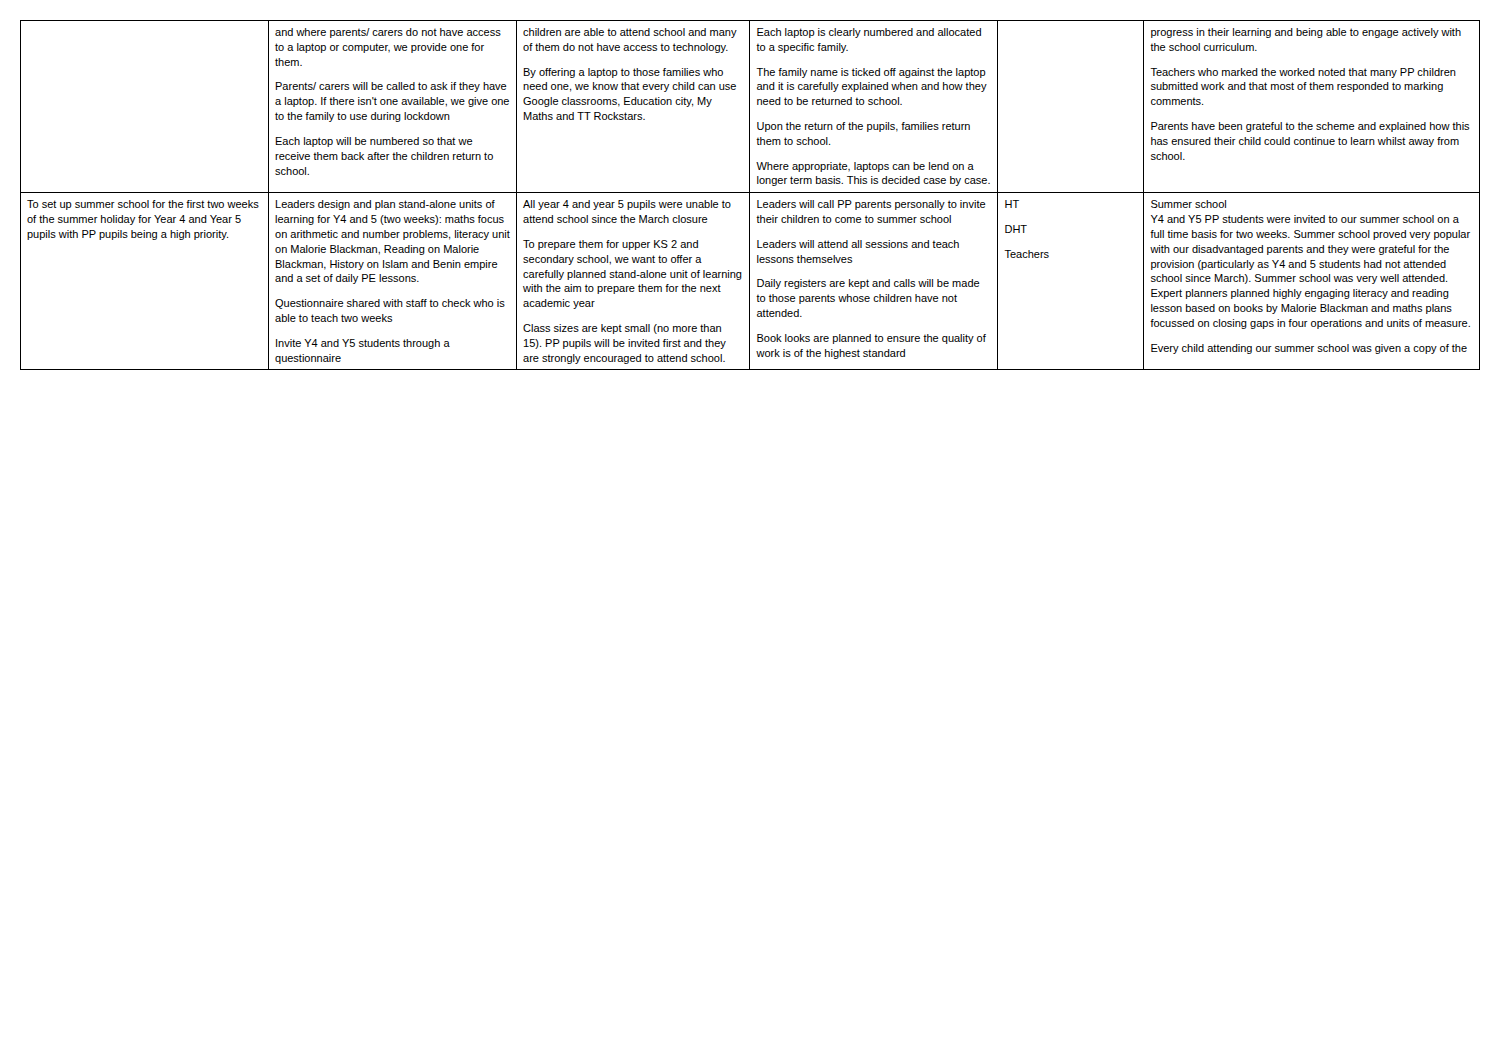| | and where parents/ carers do not have access to a laptop or computer, we provide one for them. Parents/ carers will be called to ask if they have a laptop. If there isn't one available, we give one to the family to use during lockdown Each laptop will be numbered so that we receive them back after the children return to school. | children are able to attend school and many of them do not have access to technology. By offering a laptop to those families who need one, we know that every child can use Google classrooms, Education city, My Maths and TT Rockstars. | Each laptop is clearly numbered and allocated to a specific family. The family name is ticked off against the laptop and it is carefully explained when and how they need to be returned to school. Upon the return of the pupils, families return them to school. Where appropriate, laptops can be lend on a longer term basis. This is decided case by case. | | progress in their learning and being able to engage actively with the school curriculum. Teachers who marked the worked noted that many PP children submitted work and that most of them responded to marking comments. Parents have been grateful to the scheme and explained how this has ensured their child could continue to learn whilst away from school. |
| To set up summer school for the first two weeks of the summer holiday for Year 4 and Year 5 pupils with PP pupils being a high priority. | Leaders design and plan stand-alone units of learning for Y4 and 5 (two weeks): maths focus on arithmetic and number problems, literacy unit on Malorie Blackman, Reading on Malorie Blackman, History on Islam and Benin empire and a set of daily PE lessons. Questionnaire shared with staff to check who is able to teach two weeks Invite Y4 and Y5 students through a questionnaire | All year 4 and year 5 pupils were unable to attend school since the March closure To prepare them for upper KS 2 and secondary school, we want to offer a carefully planned stand-alone unit of learning with the aim to prepare them for the next academic year Class sizes are kept small (no more than 15). PP pupils will be invited first and they are strongly encouraged to attend school. | Leaders will call PP parents personally to invite their children to come to summer school Leaders will attend all sessions and teach lessons themselves Daily registers are kept and calls will be made to those parents whose children have not attended. Book looks are planned to ensure the quality of work is of the highest standard | HT DHT Teachers | Summer school Y4 and Y5 PP students were invited to our summer school on a full time basis for two weeks. Summer school proved very popular with our disadvantaged parents and they were grateful for the provision (particularly as Y4 and 5 students had not attended school since March). Summer school was very well attended. Expert planners planned highly engaging literacy and reading lesson based on books by Malorie Blackman and maths plans focussed on closing gaps in four operations and units of measure. Every child attending our summer school was given a copy of the |